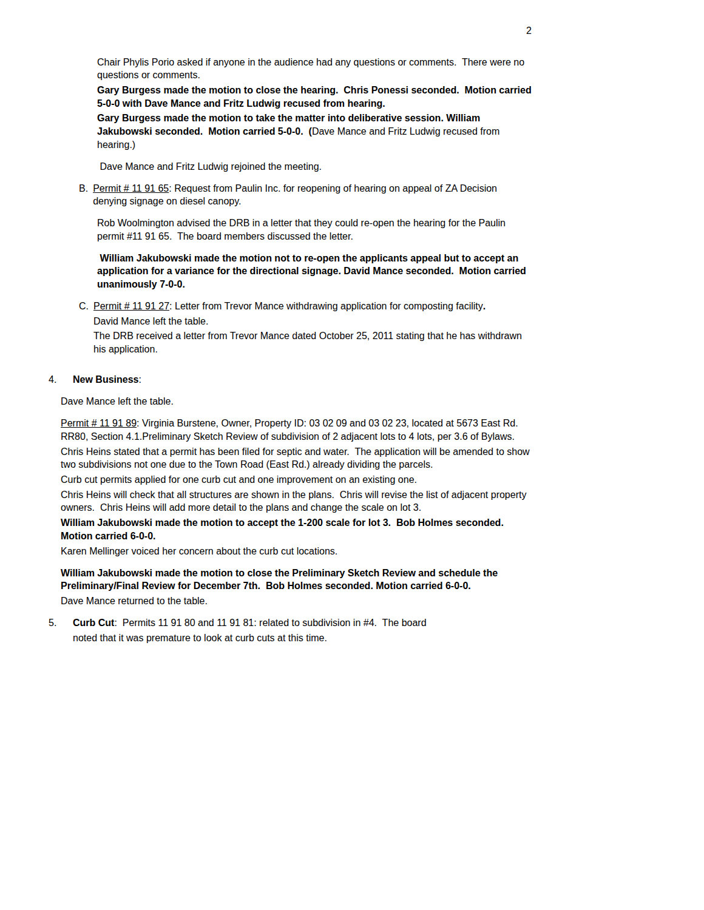2
Chair Phylis Porio asked if anyone in the audience had any questions or comments. There were no questions or comments.
Gary Burgess made the motion to close the hearing. Chris Ponessi seconded. Motion carried 5-0-0 with Dave Mance and Fritz Ludwig recused from hearing.
Gary Burgess made the motion to take the matter into deliberative session. William Jakubowski seconded. Motion carried 5-0-0. (Dave Mance and Fritz Ludwig recused from hearing.)
Dave Mance and Fritz Ludwig rejoined the meeting.
B.
Permit # 11 91 65: Request from Paulin Inc. for reopening of hearing on appeal of ZA Decision denying signage on diesel canopy.
Rob Woolmington advised the DRB in a letter that they could re-open the hearing for the Paulin permit #11 91 65. The board members discussed the letter.
William Jakubowski made the motion not to re-open the applicants appeal but to accept an application for a variance for the directional signage. David Mance seconded. Motion carried unanimously 7-0-0.
C.
Permit # 11 91 27: Letter from Trevor Mance withdrawing application for composting facility.
David Mance left the table.
The DRB received a letter from Trevor Mance dated October 25, 2011 stating that he has withdrawn his application.
4.
New Business:
Dave Mance left the table.
Permit # 11 91 89: Virginia Burstene, Owner, Property ID: 03 02 09 and 03 02 23, located at 5673 East Rd. RR80, Section 4.1.Preliminary Sketch Review of subdivision of 2 adjacent lots to 4 lots, per 3.6 of Bylaws.
Chris Heins stated that a permit has been filed for septic and water. The application will be amended to show two subdivisions not one due to the Town Road (East Rd.) already dividing the parcels.
Curb cut permits applied for one curb cut and one improvement on an existing one.
Chris Heins will check that all structures are shown in the plans. Chris will revise the list of adjacent property owners. Chris Heins will add more detail to the plans and change the scale on lot 3.
William Jakubowski made the motion to accept the 1-200 scale for lot 3. Bob Holmes seconded. Motion carried 6-0-0.
Karen Mellinger voiced her concern about the curb cut locations.
William Jakubowski made the motion to close the Preliminary Sketch Review and schedule the Preliminary/Final Review for December 7th. Bob Holmes seconded. Motion carried 6-0-0.
Dave Mance returned to the table.
5.
Curb Cut: Permits 11 91 80 and 11 91 81: related to subdivision in #4. The board
noted that it was premature to look at curb cuts at this time.